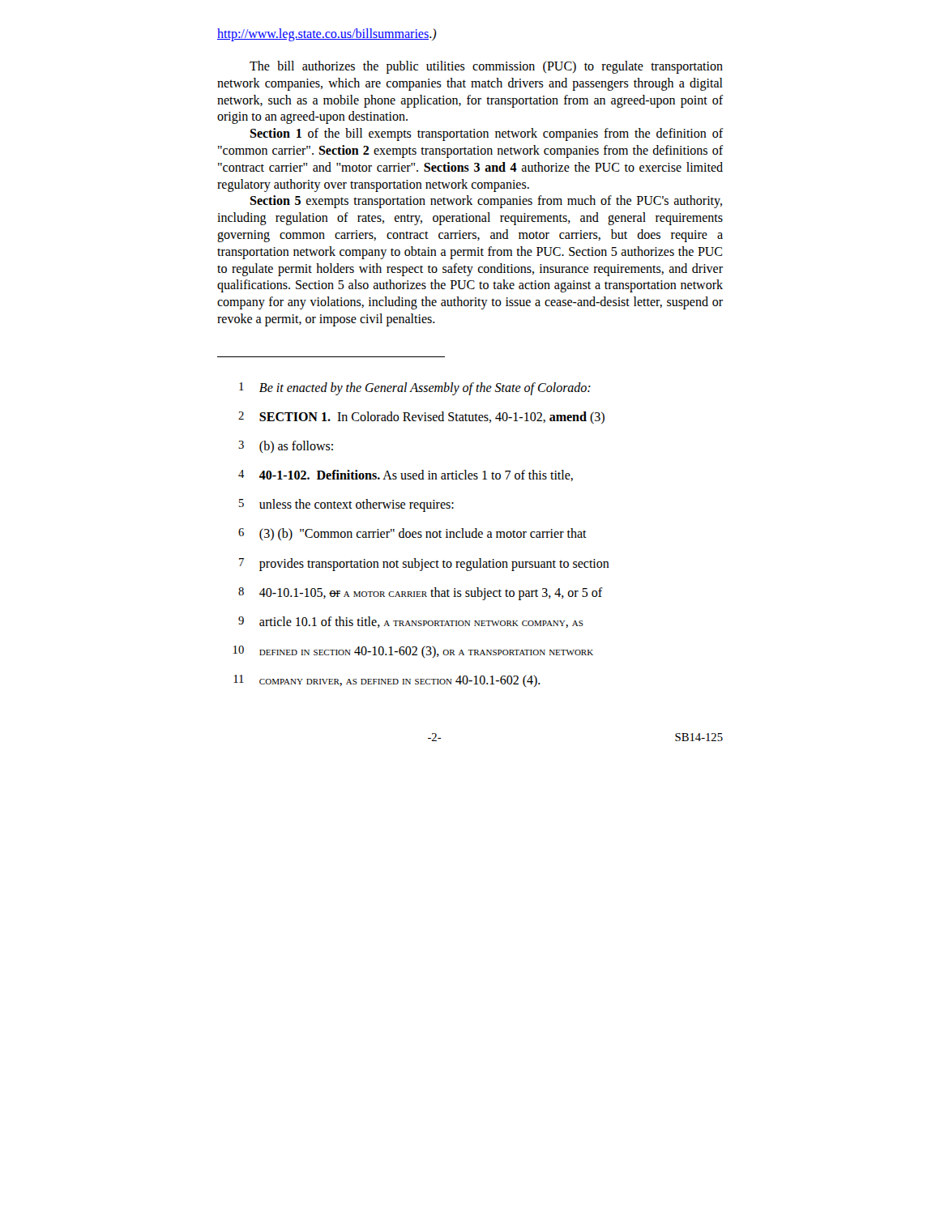http://www.leg.state.co.us/billsummaries.)
The bill authorizes the public utilities commission (PUC) to regulate transportation network companies, which are companies that match drivers and passengers through a digital network, such as a mobile phone application, for transportation from an agreed-upon point of origin to an agreed-upon destination.
Section 1 of the bill exempts transportation network companies from the definition of "common carrier". Section 2 exempts transportation network companies from the definitions of "contract carrier" and "motor carrier". Sections 3 and 4 authorize the PUC to exercise limited regulatory authority over transportation network companies.
Section 5 exempts transportation network companies from much of the PUC's authority, including regulation of rates, entry, operational requirements, and general requirements governing common carriers, contract carriers, and motor carriers, but does require a transportation network company to obtain a permit from the PUC. Section 5 authorizes the PUC to regulate permit holders with respect to safety conditions, insurance requirements, and driver qualifications. Section 5 also authorizes the PUC to take action against a transportation network company for any violations, including the authority to issue a cease-and-desist letter, suspend or revoke a permit, or impose civil penalties.
| 1 | Be it enacted by the General Assembly of the State of Colorado: |
| 2 | SECTION 1. In Colorado Revised Statutes, 40-1-102, amend (3) |
| 3 | (b) as follows: |
| 4 | 40-1-102. Definitions. As used in articles 1 to 7 of this title, |
| 5 | unless the context otherwise requires: |
| 6 | (3) (b) "Common carrier" does not include a motor carrier that |
| 7 | provides transportation not subject to regulation pursuant to section |
| 8 | 40-10.1-105, or a motor carrier that is subject to part 3, 4, or 5 of |
| 9 | article 10.1 of this title, a transportation network company, as |
| 10 | defined in section 40-10.1-602 (3), or a transportation network |
| 11 | company driver, as defined in section 40-10.1-602 (4). |
-2-
SB14-125